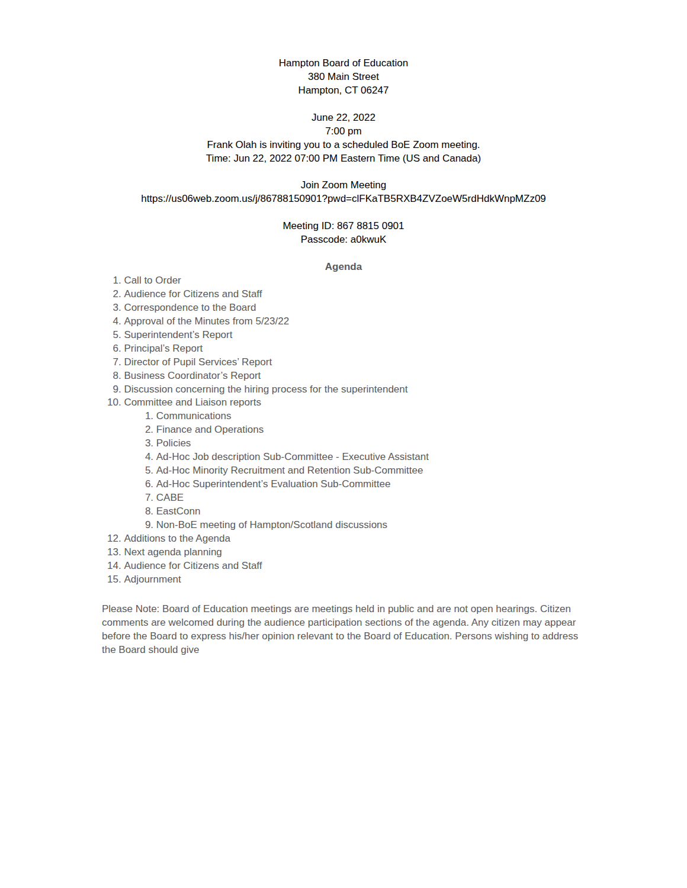Hampton Board of Education
380 Main Street
Hampton, CT 06247
June 22, 2022
7:00 pm
Frank Olah is inviting you to a scheduled BoE Zoom meeting.
Time: Jun 22, 2022 07:00 PM Eastern Time (US and Canada)
Join Zoom Meeting
https://us06web.zoom.us/j/86788150901?pwd=clFKaTB5RXB4ZVZoeW5rdHdkWnpMZz09
Meeting ID: 867 8815 0901
Passcode: a0kwuK
Agenda
Call to Order
Audience for Citizens and Staff
Correspondence to the Board
Approval of the Minutes from 5/23/22
Superintendent’s Report
Principal’s Report
Director of Pupil Services’ Report
Business Coordinator’s Report
Discussion concerning the hiring process for the superintendent
Committee and Liaison reports
Communications
Finance and Operations
Policies
Ad-Hoc Job description Sub-Committee - Executive Assistant
Ad-Hoc Minority Recruitment and Retention Sub-Committee
Ad-Hoc Superintendent’s Evaluation Sub-Committee
CABE
EastConn
Non-BoE meeting of Hampton/Scotland discussions
Additions to the Agenda
Next agenda planning
Audience for Citizens and Staff
Adjournment
Please Note: Board of Education meetings are meetings held in public and are not open hearings. Citizen comments are welcomed during the audience participation sections of the agenda. Any citizen may appear before the Board to express his/her opinion relevant to the Board of Education. Persons wishing to address the Board should give